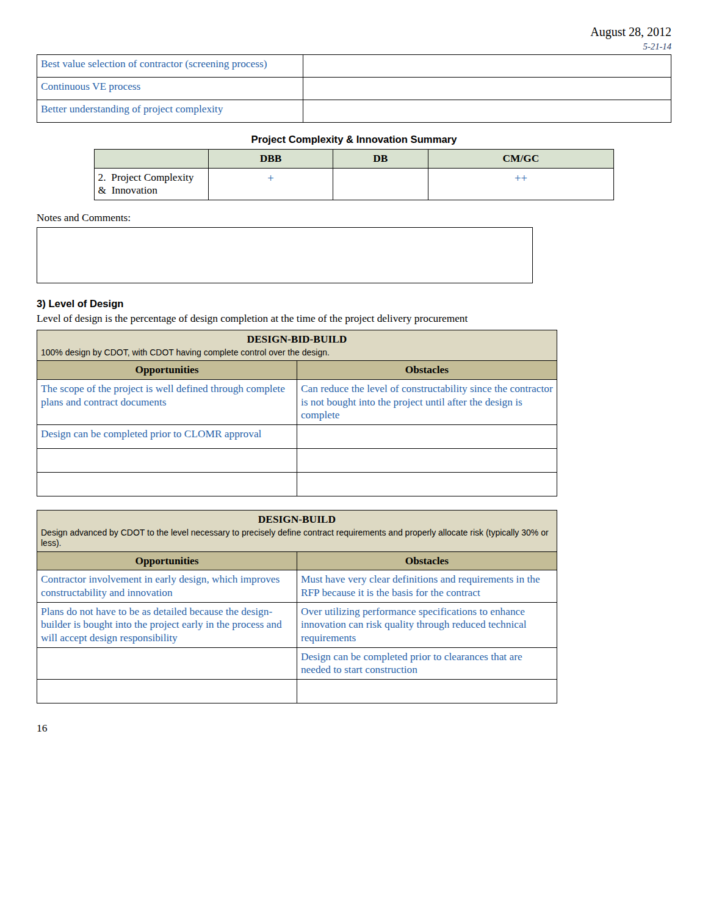August 28, 2012
5-21-14
| Best value selection of contractor (screening process) | |
| Continuous VE process | |
| Better understanding of project complexity | |
Project Complexity & Innovation Summary
| | DBB | DB | CM/GC |
| --- | --- | --- | --- |
| 2. Project Complexity & Innovation | + | | ++ |
Notes and Comments:
3) Level of Design
Level of design is the percentage of design completion at the time of the project delivery procurement
| DESIGN-BID-BUILD |
| 100% design by CDOT, with CDOT having complete control over the design. |
| Opportunities | Obstacles |
| The scope of the project is well defined through complete plans and contract documents | Can reduce the level of constructability since the contractor is not bought into the project until after the design is complete |
| Design can be completed prior to CLOMR approval | |
| DESIGN-BUILD |
| Design advanced by CDOT to the level necessary to precisely define contract requirements and properly allocate risk (typically 30% or less). |
| Opportunities | Obstacles |
| Contractor involvement in early design, which improves constructability and innovation | Must have very clear definitions and requirements in the RFP because it is the basis for the contract |
| Plans do not have to be as detailed because the design-builder is bought into the project early in the process and will accept design responsibility | Over utilizing performance specifications to enhance innovation can risk quality through reduced technical requirements |
| | Design can be completed prior to clearances that are needed to start construction |
16